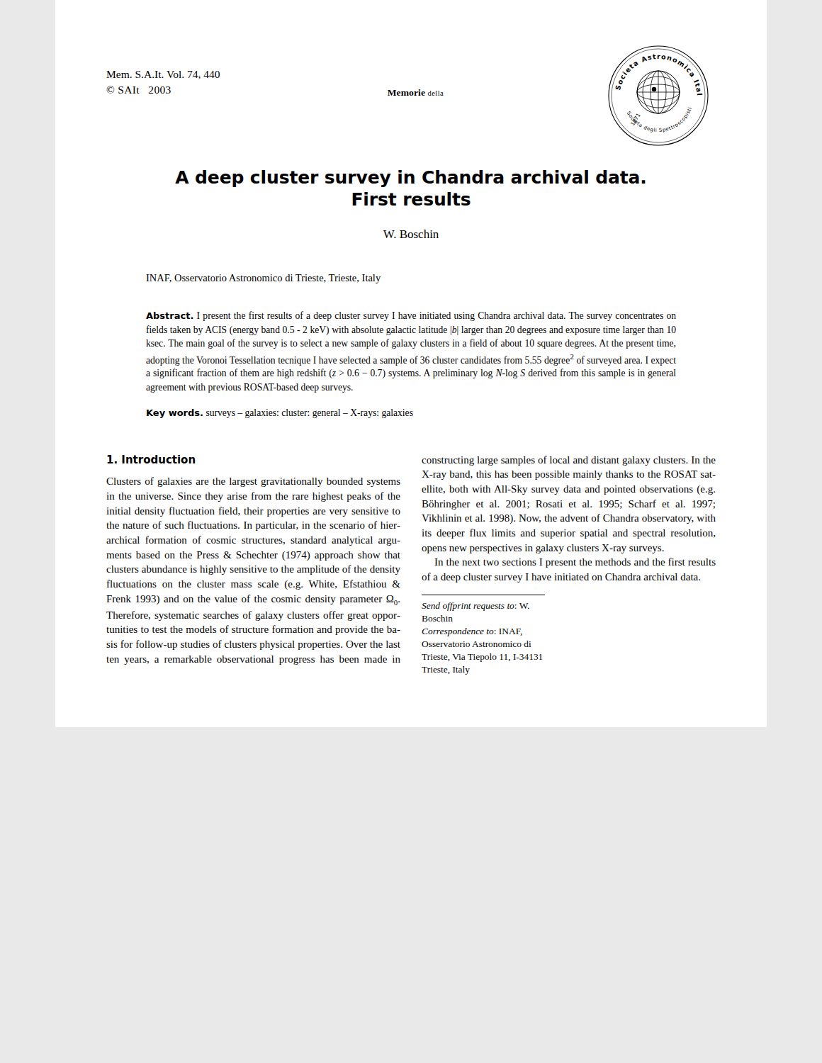Mem. S.A.It. Vol. 74, 440
© SAIt 2003
Memorie della
Societa Astronomica Italiana Societa degli Spettroscopisti 1871
A deep cluster survey in Chandra archival data.
First results
W. Boschin
INAF, Osservatorio Astronomico di Trieste, Trieste, Italy
Abstract. I present the first results of a deep cluster survey I have initiated using Chandra archival data. The survey concentrates on fields taken by ACIS (energy band 0.5 - 2 keV) with absolute galactic latitude |b| larger than 20 degrees and exposure time larger than 10 ksec. The main goal of the survey is to select a new sample of galaxy clusters in a field of about 10 square degrees. At the present time, adopting the Voronoi Tessellation tecnique I have selected a sample of 36 cluster candidates from 5.55 degree2 of surveyed area. I expect a significant fraction of them are high redshift (z > 0.6 − 0.7) systems. A preliminary log N-log S derived from this sample is in general agreement with previous ROSAT-based deep surveys.
Key words. surveys – galaxies: cluster: general – X-rays: galaxies
1. Introduction
Clusters of galaxies are the largest gravitationally bounded systems in the universe. Since they arise from the rare highest peaks of the initial density fluctuation field, their properties are very sensitive to the nature of such fluctuations. In particular, in the scenario of hierarchical formation of cosmic structures, standard analytical arguments based on the Press & Schechter (1974) approach show that clusters abundance is highly sensitive to the amplitude of the density fluctuations on the cluster mass scale (e.g. White, Efstathiou & Frenk 1993) and on the value of the cosmic density parameter Ω0. Therefore, systematic searches of galaxy clusters offer great opportunities to test the models of structure formation and provide the basis for follow-up studies of clusters physical properties. Over the last ten years, a remarkable observational progress has been made in constructing large samples of local and distant galaxy clusters. In the X-ray band, this has been possible mainly thanks to the ROSAT satellite, both with All-Sky survey data and pointed observations (e.g. Böhringher et al. 2001; Rosati et al. 1995; Scharf et al. 1997; Vikhlinin et al. 1998). Now, the advent of Chandra observatory, with its deeper flux limits and superior spatial and spectral resolution, opens new perspectives in galaxy clusters X-ray surveys.
In the next two sections I present the methods and the first results of a deep cluster survey I have initiated on Chandra archival data.
Send offprint requests to: W. Boschin
Correspondence to: INAF, Osservatorio Astronomico di Trieste, Via Tiepolo 11, I-34131 Trieste, Italy